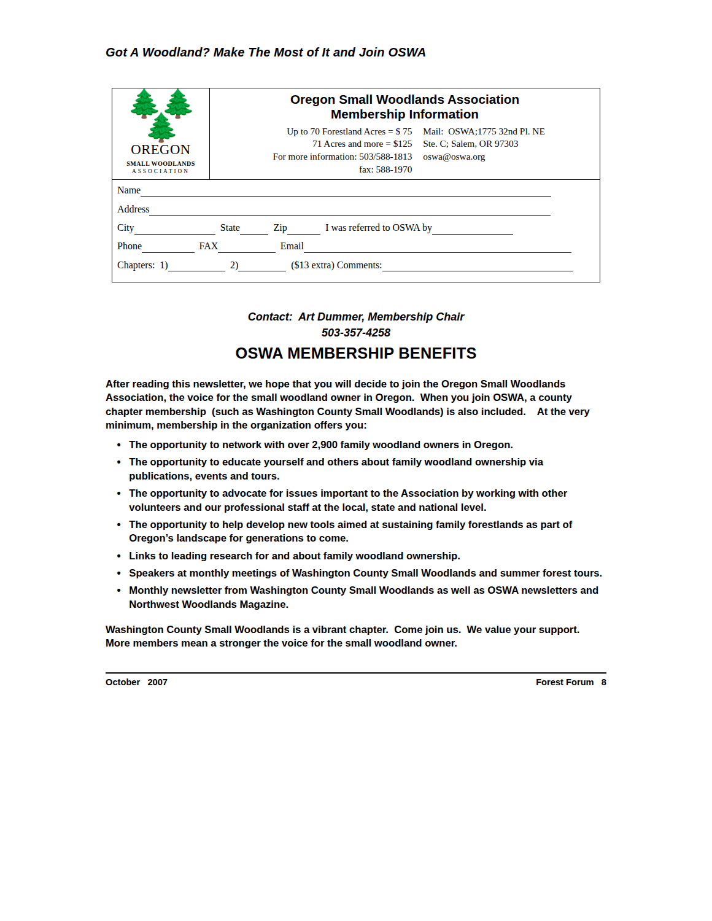Got A Woodland? Make The Most of It and Join OSWA
🌲🌲🌲
OREGON
SMALL WOODLANDS
ASSOCIATION
Oregon Small Woodlands Association
Membership Information
Up to 70 Forestland Acres = $ 75
71 Acres and more = $125
For more information: 503/588-1813
fax: 588-1970
Mail: OSWA;1775 32nd Pl. NE
Ste. C; Salem, OR 97303
oswa@oswa.org
Name
Address
City State Zip I was referred to OSWA by
Phone FAX Email
Chapters: 1) 2) ($13 extra) Comments:
Contact: Art Dummer, Membership Chair
503-357-4258
OSWA MEMBERSHIP BENEFITS
After reading this newsletter, we hope that you will decide to join the Oregon Small Woodlands Association, the voice for the small woodland owner in Oregon. When you join OSWA, a county chapter membership (such as Washington County Small Woodlands) is also included. At the very minimum, membership in the organization offers you:
The opportunity to network with over 2,900 family woodland owners in Oregon.
The opportunity to educate yourself and others about family woodland ownership via publications, events and tours.
The opportunity to advocate for issues important to the Association by working with other volunteers and our professional staff at the local, state and national level.
The opportunity to help develop new tools aimed at sustaining family forestlands as part of Oregon’s landscape for generations to come.
Links to leading research for and about family woodland ownership.
Speakers at monthly meetings of Washington County Small Woodlands and summer forest tours.
Monthly newsletter from Washington County Small Woodlands as well as OSWA newsletters and Northwest Woodlands Magazine.
Washington County Small Woodlands is a vibrant chapter. Come join us. We value your support. More members mean a stronger the voice for the small woodland owner.
October 2007 Forest Forum 8